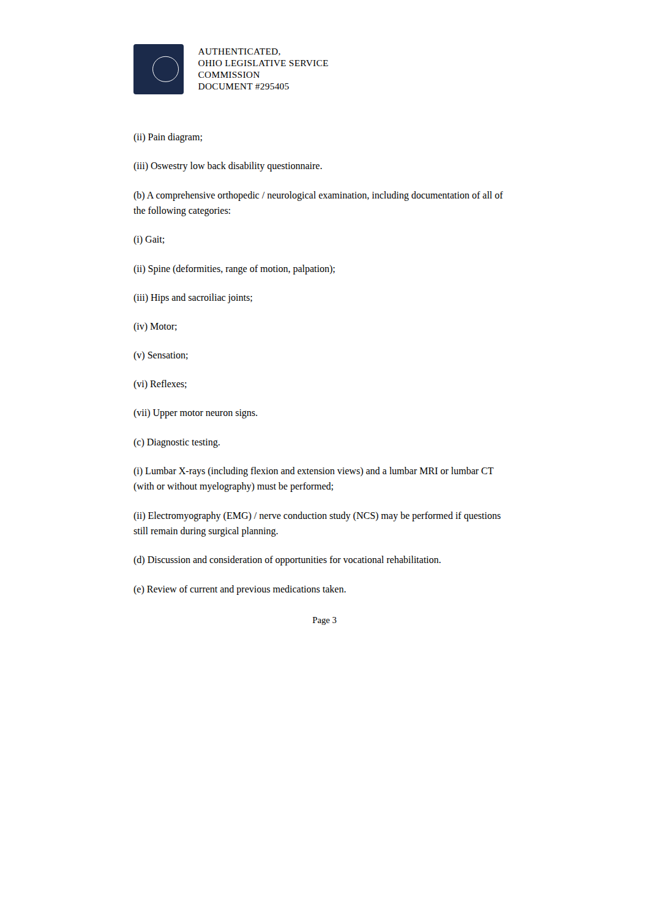L
S
C
AUTHENTICATED,
OHIO LEGISLATIVE SERVICE
COMMISSION
DOCUMENT #295405
(ii) Pain diagram;
(iii) Oswestry low back disability questionnaire.
(b) A comprehensive orthopedic / neurological examination, including documentation of all of the following categories:
(i) Gait;
(ii) Spine (deformities, range of motion, palpation);
(iii) Hips and sacroiliac joints;
(iv) Motor;
(v) Sensation;
(vi) Reflexes;
(vii) Upper motor neuron signs.
(c) Diagnostic testing.
(i) Lumbar X-rays (including flexion and extension views) and a lumbar MRI or lumbar CT (with or without myelography) must be performed;
(ii) Electromyography (EMG) / nerve conduction study (NCS) may be performed if questions still remain during surgical planning.
(d) Discussion and consideration of opportunities for vocational rehabilitation.
(e) Review of current and previous medications taken.
Page 3